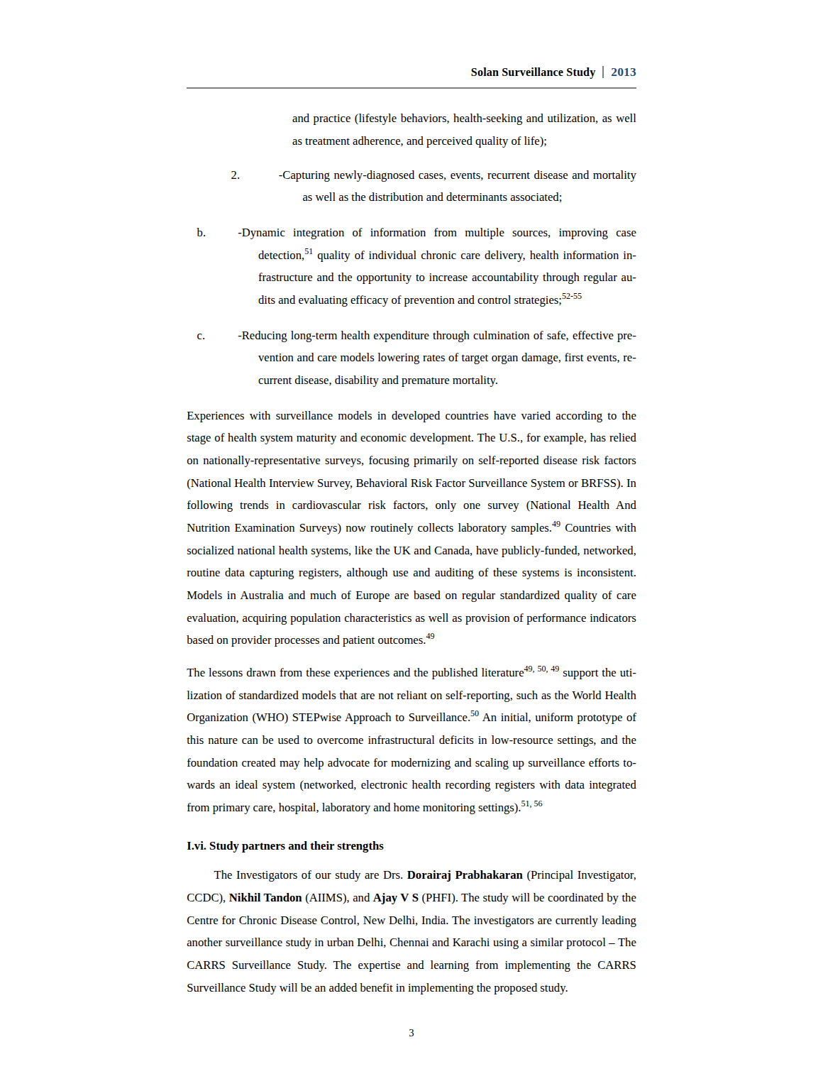Solan Surveillance Study 2013
and practice (lifestyle behaviors, health-seeking and utilization, as well as treatment adherence, and perceived quality of life);
2.-Capturing newly-diagnosed cases, events, recurrent disease and mortality as well as the distribution and determinants associated;
b.-Dynamic integration of information from multiple sources, improving case detection,51 quality of individual chronic care delivery, health information infrastructure and the opportunity to increase accountability through regular audits and evaluating efficacy of prevention and control strategies;52-55
c.-Reducing long-term health expenditure through culmination of safe, effective prevention and care models lowering rates of target organ damage, first events, recurrent disease, disability and premature mortality.
Experiences with surveillance models in developed countries have varied according to the stage of health system maturity and economic development. The U.S., for example, has relied on nationally-representative surveys, focusing primarily on self-reported disease risk factors (National Health Interview Survey, Behavioral Risk Factor Surveillance System or BRFSS). In following trends in cardiovascular risk factors, only one survey (National Health And Nutrition Examination Surveys) now routinely collects laboratory samples.49 Countries with socialized national health systems, like the UK and Canada, have publicly-funded, networked, routine data capturing registers, although use and auditing of these systems is inconsistent. Models in Australia and much of Europe are based on regular standardized quality of care evaluation, acquiring population characteristics as well as provision of performance indicators based on provider processes and patient outcomes.49
The lessons drawn from these experiences and the published literature49, 50, 49 support the utilization of standardized models that are not reliant on self-reporting, such as the World Health Organization (WHO) STEPwise Approach to Surveillance.50 An initial, uniform prototype of this nature can be used to overcome infrastructural deficits in low-resource settings, and the foundation created may help advocate for modernizing and scaling up surveillance efforts towards an ideal system (networked, electronic health recording registers with data integrated from primary care, hospital, laboratory and home monitoring settings).51, 56
I.vi. Study partners and their strengths
The Investigators of our study are Drs. Dorairaj Prabhakaran (Principal Investigator, CCDC), Nikhil Tandon (AIIMS), and Ajay V S (PHFI). The study will be coordinated by the Centre for Chronic Disease Control, New Delhi, India. The investigators are currently leading another surveillance study in urban Delhi, Chennai and Karachi using a similar protocol – The CARRS Surveillance Study. The expertise and learning from implementing the CARRS Surveillance Study will be an added benefit in implementing the proposed study.
3